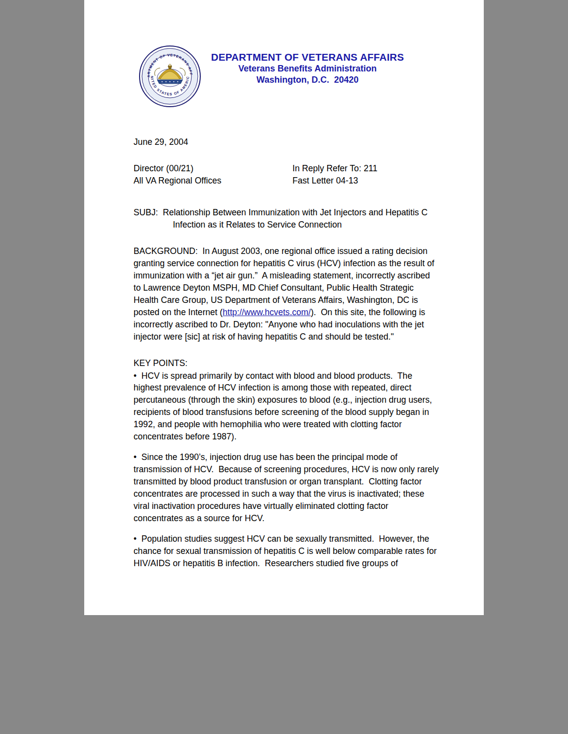DEPARTMENT OF VETERANS AFFAIRS UNITED STATES OF AMERICA
DEPARTMENT OF VETERANS AFFAIRS
Veterans Benefits Administration
Washington, D.C. 20420
June 29, 2004
| Director (00/21) | In Reply Refer To: 211 |
| All VA Regional Offices | Fast Letter 04-13 |
SUBJ: Relationship Between Immunization with Jet Injectors and Hepatitis C
Infection as it Relates to Service Connection
BACKGROUND: In August 2003, one regional office issued a rating decision granting service connection for hepatitis C virus (HCV) infection as the result of immunization with a “jet air gun.” A misleading statement, incorrectly ascribed to Lawrence Deyton MSPH, MD Chief Consultant, Public Health Strategic Health Care Group, US Department of Veterans Affairs, Washington, DC is posted on the Internet (http://www.hcvets.com/). On this site, the following is incorrectly ascribed to Dr. Deyton: "Anyone who had inoculations with the jet injector were [sic] at risk of having hepatitis C and should be tested."
KEY POINTS:
• HCV is spread primarily by contact with blood and blood products. The highest prevalence of HCV infection is among those with repeated, direct percutaneous (through the skin) exposures to blood (e.g., injection drug users, recipients of blood transfusions before screening of the blood supply began in 1992, and people with hemophilia who were treated with clotting factor concentrates before 1987).
• Since the 1990’s, injection drug use has been the principal mode of transmission of HCV. Because of screening procedures, HCV is now only rarely transmitted by blood product transfusion or organ transplant. Clotting factor concentrates are processed in such a way that the virus is inactivated; these viral inactivation procedures have virtually eliminated clotting factor concentrates as a source for HCV.
• Population studies suggest HCV can be sexually transmitted. However, the chance for sexual transmission of hepatitis C is well below comparable rates for HIV/AIDS or hepatitis B infection. Researchers studied five groups of